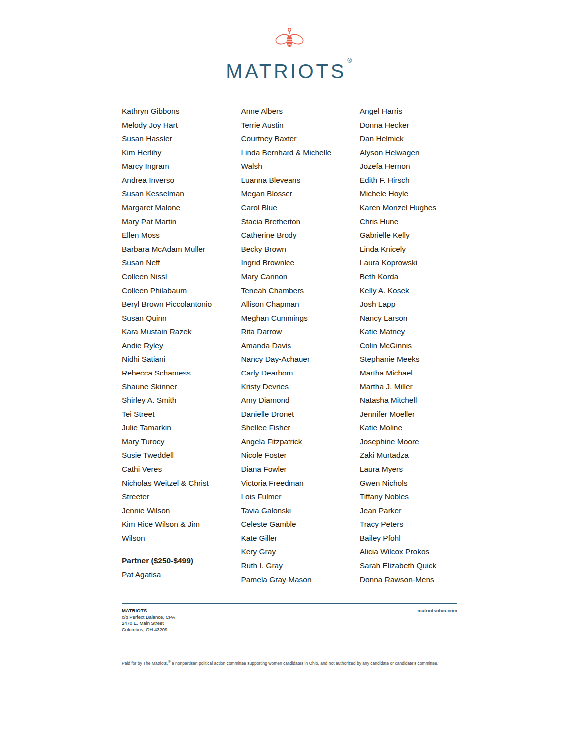MATRIOTS®
Kathryn Gibbons
Melody Joy Hart
Susan Hassler
Kim Herlihy
Marcy Ingram
Andrea Inverso
Susan Kesselman
Margaret Malone
Mary Pat Martin
Ellen Moss
Barbara McAdam Muller
Susan Neff
Colleen Nissl
Colleen Philabaum
Beryl Brown Piccolantonio
Susan Quinn
Kara Mustain Razek
Andie Ryley
Nidhi Satiani
Rebecca Schamess
Shaune Skinner
Shirley A. Smith
Tei Street
Julie Tamarkin
Mary Turocy
Susie Tweddell
Cathi Veres
Nicholas Weitzel & Christ Streeter
Jennie Wilson
Kim Rice Wilson & Jim Wilson
Partner ($250-$499)
Pat Agatisa
Anne Albers
Terrie Austin
Courtney Baxter
Linda Bernhard & Michelle Walsh
Luanna Bleveans
Megan Blosser
Carol Blue
Stacia Bretherton
Catherine Brody
Becky Brown
Ingrid Brownlee
Mary Cannon
Teneah Chambers
Allison Chapman
Meghan Cummings
Rita Darrow
Amanda Davis
Nancy Day-Achauer
Carly Dearborn
Kristy Devries
Amy Diamond
Danielle Dronet
Shellee Fisher
Angela Fitzpatrick
Nicole Foster
Diana Fowler
Victoria Freedman
Lois Fulmer
Tavia Galonski
Celeste Gamble
Kate Giller
Kery Gray
Ruth I. Gray
Pamela Gray-Mason
Angel Harris
Donna Hecker
Dan Helmick
Alyson Helwagen
Jozefa Hernon
Edith F. Hirsch
Michele Hoyle
Karen Monzel Hughes
Chris Hune
Gabrielle Kelly
Linda Knicely
Laura Koprowski
Beth Korda
Kelly A. Kosek
Josh Lapp
Nancy Larson
Katie Matney
Colin McGinnis
Stephanie Meeks
Martha Michael
Martha J. Miller
Natasha Mitchell
Jennifer Moeller
Katie Moline
Josephine Moore
Zaki Murtadza
Laura Myers
Gwen Nichols
Tiffany Nobles
Jean Parker
Tracy Peters
Bailey Pfohl
Alicia Wilcox Prokos
Sarah Elizabeth Quick
Donna Rawson-Mens
MATRIOTS
c/o Perfect Balance, CPA
2470 E. Main Street
Columbus, OH 43209
matriotsohio.com
Paid for by The Matriots,® a nonpartisan political action committee supporting women candidates in Ohio, and not authorized by any candidate or candidate's committee.